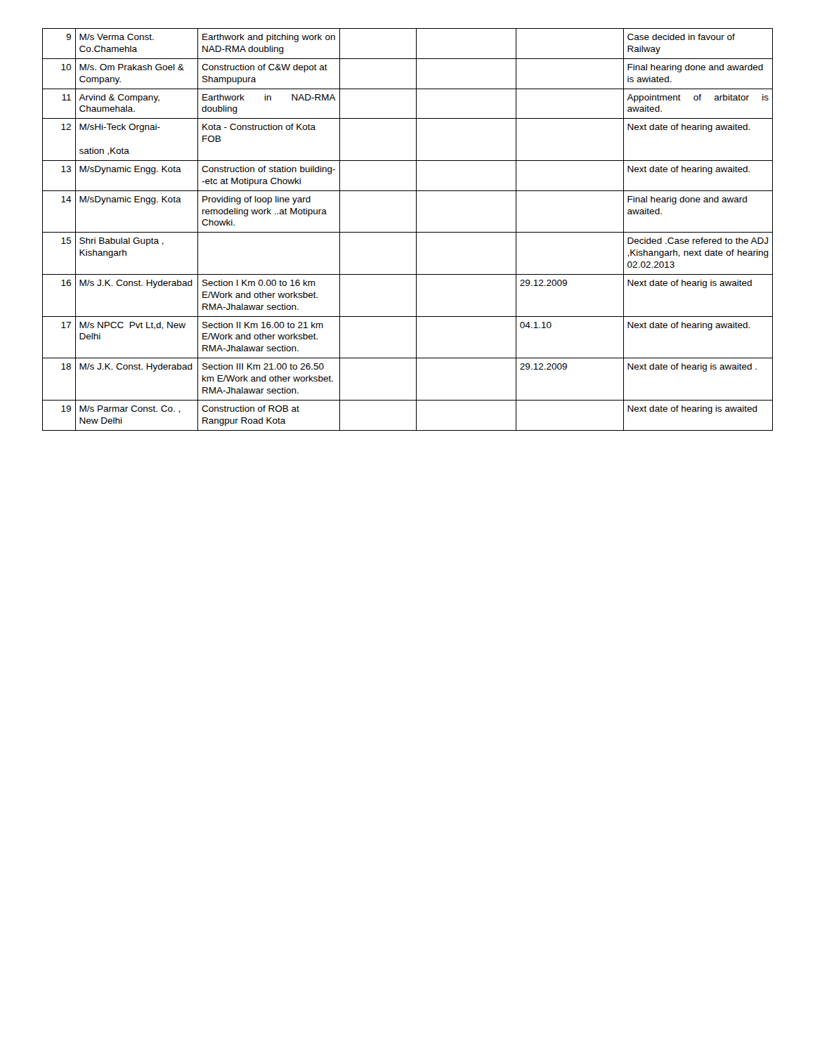| 9 | M/s Verma Const. Co.Chamehla | Earthwork and pitching work on NAD-RMA doubling | | | | Case decided in favour of Railway |
| 10 | M/s. Om Prakash Goel & Company. | Construction of C&W depot at Shampupura | | | | Final hearing done and awarded is awiated. |
| 11 | Arvind & Company, Chaumehala. | Earthwork in NAD-RMA doubling | | | | Appointment of arbitator is awaited. |
| 12 | M/sHi-Teck Orgnai- sation ,Kota | Kota - Construction of Kota FOB | | | | Next date of hearing awaited. |
| 13 | M/sDynamic Engg. Kota | Construction of station building--etc at Motipura Chowki | | | | Next date of hearing awaited. |
| 14 | M/sDynamic Engg. Kota | Providing of loop line yard remodeling work ..at Motipura Chowki. | | | | Final hearig done and award awaited. |
| 15 | Shri Babulal Gupta , Kishangarh | | | | | Decided .Case refered to the ADJ ,Kishangarh, next date of hearing 02.02.2013 |
| 16 | M/s J.K. Const. Hyderabad | Section I Km 0.00 to 16 km E/Work and other worksbet. RMA-Jhalawar section. | | | 29.12.2009 | Next date of hearig is awaited |
| 17 | M/s NPCC Pvt Lt,d, New Delhi | Section II Km 16.00 to 21 km E/Work and other worksbet. RMA-Jhalawar section. | | | 04.1.10 | Next date of hearing awaited. |
| 18 | M/s J.K. Const. Hyderabad | Section III Km 21.00 to 26.50 km E/Work and other worksbet. RMA-Jhalawar section. | | | 29.12.2009 | Next date of hearig is awaited . |
| 19 | M/s Parmar Const. Co. , New Delhi | Construction of ROB at Rangpur Road Kota | | | | Next date of hearing is awaited |